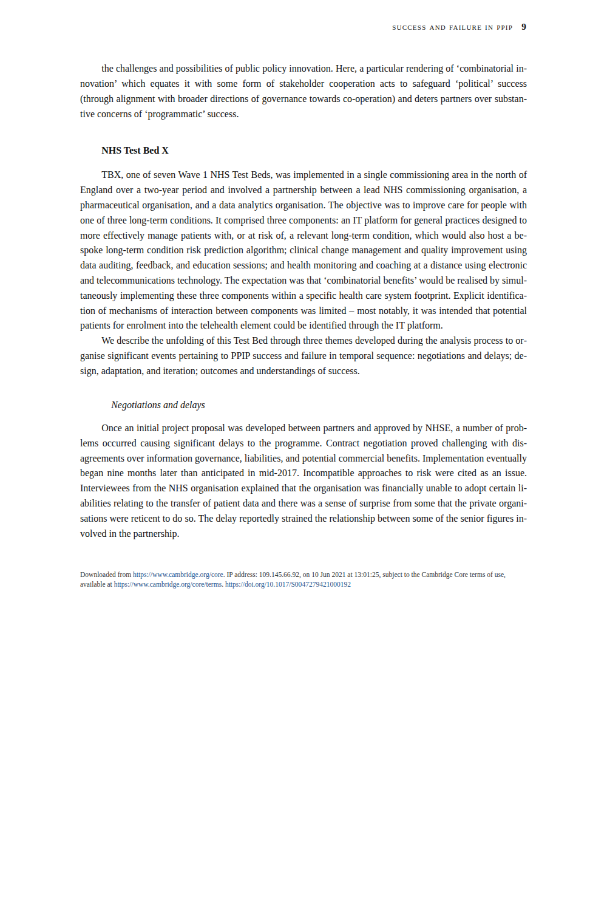success and failure in ppip 9
the challenges and possibilities of public policy innovation. Here, a particular rendering of ‘combinatorial innovation’ which equates it with some form of stakeholder cooperation acts to safeguard ‘political’ success (through alignment with broader directions of governance towards co-operation) and deters partners over substantive concerns of ‘programmatic’ success.
NHS Test Bed X
TBX, one of seven Wave 1 NHS Test Beds, was implemented in a single commissioning area in the north of England over a two-year period and involved a partnership between a lead NHS commissioning organisation, a pharmaceutical organisation, and a data analytics organisation. The objective was to improve care for people with one of three long-term conditions. It comprised three components: an IT platform for general practices designed to more effectively manage patients with, or at risk of, a relevant long-term condition, which would also host a bespoke long-term condition risk prediction algorithm; clinical change management and quality improvement using data auditing, feedback, and education sessions; and health monitoring and coaching at a distance using electronic and telecommunications technology. The expectation was that ‘combinatorial benefits’ would be realised by simultaneously implementing these three components within a specific health care system footprint. Explicit identification of mechanisms of interaction between components was limited – most notably, it was intended that potential patients for enrolment into the telehealth element could be identified through the IT platform.
We describe the unfolding of this Test Bed through three themes developed during the analysis process to organise significant events pertaining to PPIP success and failure in temporal sequence: negotiations and delays; design, adaptation, and iteration; outcomes and understandings of success.
Negotiations and delays
Once an initial project proposal was developed between partners and approved by NHSE, a number of problems occurred causing significant delays to the programme. Contract negotiation proved challenging with disagreements over information governance, liabilities, and potential commercial benefits. Implementation eventually began nine months later than anticipated in mid-2017. Incompatible approaches to risk were cited as an issue. Interviewees from the NHS organisation explained that the organisation was financially unable to adopt certain liabilities relating to the transfer of patient data and there was a sense of surprise from some that the private organisations were reticent to do so. The delay reportedly strained the relationship between some of the senior figures involved in the partnership.
Downloaded from https://www.cambridge.org/core. IP address: 109.145.66.92, on 10 Jun 2021 at 13:01:25, subject to the Cambridge Core terms of use, available at https://www.cambridge.org/core/terms. https://doi.org/10.1017/S0047279421000192